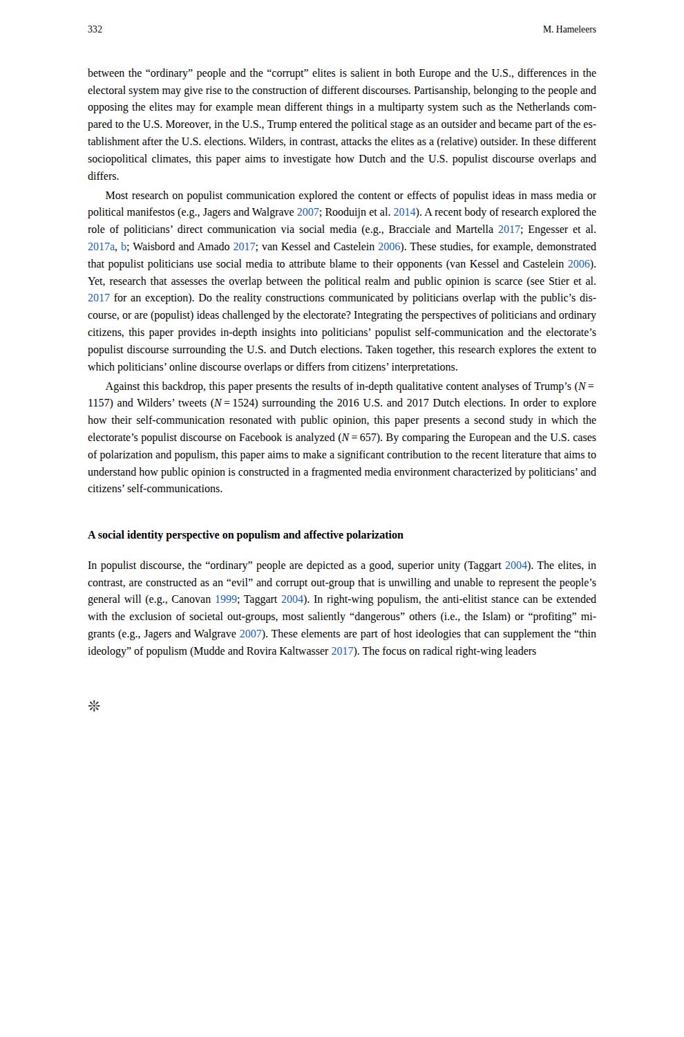332 M. Hameleers
between the “ordinary” people and the “corrupt” elites is salient in both Europe and the U.S., differences in the electoral system may give rise to the construction of different discourses. Partisanship, belonging to the people and opposing the elites may for example mean different things in a multiparty system such as the Netherlands compared to the U.S. Moreover, in the U.S., Trump entered the political stage as an outsider and became part of the establishment after the U.S. elections. Wilders, in contrast, attacks the elites as a (relative) outsider. In these different sociopolitical climates, this paper aims to investigate how Dutch and the U.S. populist discourse overlaps and differs.
Most research on populist communication explored the content or effects of populist ideas in mass media or political manifestos (e.g., Jagers and Walgrave 2007; Rooduijn et al. 2014). A recent body of research explored the role of politicians’ direct communication via social media (e.g., Bracciale and Martella 2017; Engesser et al. 2017a, b; Waisbord and Amado 2017; van Kessel and Castelein 2006). These studies, for example, demonstrated that populist politicians use social media to attribute blame to their opponents (van Kessel and Castelein 2006). Yet, research that assesses the overlap between the political realm and public opinion is scarce (see Stier et al. 2017 for an exception). Do the reality constructions communicated by politicians overlap with the public’s discourse, or are (populist) ideas challenged by the electorate? Integrating the perspectives of politicians and ordinary citizens, this paper provides in-depth insights into politicians’ populist self-communication and the electorate’s populist discourse surrounding the U.S. and Dutch elections. Taken together, this research explores the extent to which politicians’ online discourse overlaps or differs from citizens’ interpretations.
Against this backdrop, this paper presents the results of in-depth qualitative content analyses of Trump’s (N = 1157) and Wilders’ tweets (N = 1524) surrounding the 2016 U.S. and 2017 Dutch elections. In order to explore how their self-communication resonated with public opinion, this paper presents a second study in which the electorate’s populist discourse on Facebook is analyzed (N = 657). By comparing the European and the U.S. cases of polarization and populism, this paper aims to make a significant contribution to the recent literature that aims to understand how public opinion is constructed in a fragmented media environment characterized by politicians’ and citizens’ self-communications.
A social identity perspective on populism and affective polarization
In populist discourse, the “ordinary” people are depicted as a good, superior unity (Taggart 2004). The elites, in contrast, are constructed as an “evil” and corrupt out-group that is unwilling and unable to represent the people’s general will (e.g., Canovan 1999; Taggart 2004). In right-wing populism, the anti-elitist stance can be extended with the exclusion of societal out-groups, most saliently “dangerous” others (i.e., the Islam) or “profiting” migrants (e.g., Jagers and Walgrave 2007). These elements are part of host ideologies that can supplement the “thin ideology” of populism (Mudde and Rovira Kaltwasser 2017). The focus on radical right-wing leaders
❊